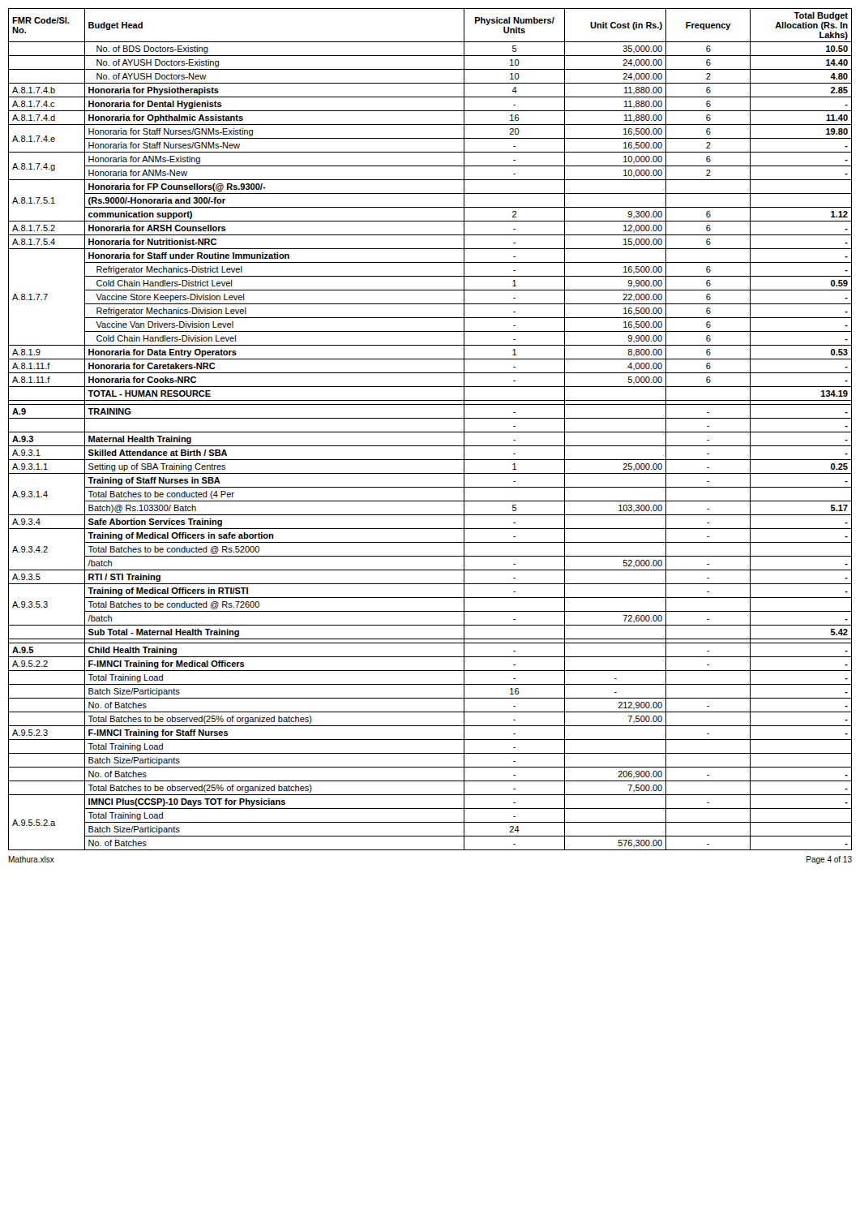| FMR Code/Sl. No. | Budget Head | Physical Numbers/ Units | Unit Cost (in Rs.) | Frequency | Total Budget Allocation (Rs. In Lakhs) |
| --- | --- | --- | --- | --- | --- |
| | No. of BDS Doctors-Existing | 5 | 35,000.00 | 6 | 10.50 |
| | No. of AYUSH Doctors-Existing | 10 | 24,000.00 | 6 | 14.40 |
| | No. of AYUSH Doctors-New | 10 | 24,000.00 | 2 | 4.80 |
| A.8.1.7.4.b | Honoraria for Physiotherapists | 4 | 11,880.00 | 6 | 2.85 |
| A.8.1.7.4.c | Honoraria for Dental Hygienists | - | 11,880.00 | 6 | - |
| A.8.1.7.4.d | Honoraria for Ophthalmic Assistants | 16 | 11,880.00 | 6 | 11.40 |
| A.8.1.7.4.e | Honoraria for Staff Nurses/GNMs-Existing | 20 | 16,500.00 | 6 | 19.80 |
| Honoraria for Staff Nurses/GNMs-New | - | 16,500.00 | 2 | - |
| A.8.1.7.4.g | Honoraria for ANMs-Existing | - | 10,000.00 | 6 | - |
| Honoraria for ANMs-New | - | 10,000.00 | 2 | - |
| A.8.1.7.5.1 | Honoraria for FP Counsellors(@ Rs.9300/- | | | | |
| (Rs.9000/-Honoraria and 300/-for | | | | |
| communication support) | 2 | 9,300.00 | 6 | 1.12 |
| A.8.1.7.5.2 | Honoraria for ARSH Counsellors | - | 12,000.00 | 6 | - |
| A.8.1.7.5.4 | Honoraria for Nutritionist-NRC | - | 15,000.00 | 6 | - |
| A.8.1.7.7 | Honoraria for Staff under Routine Immunization | - | | | - |
| Refrigerator Mechanics-District Level | - | 16,500.00 | 6 | - |
| Cold Chain Handlers-District Level | 1 | 9,900.00 | 6 | 0.59 |
| Vaccine Store Keepers-Division Level | - | 22,000.00 | 6 | - |
| Refrigerator Mechanics-Division Level | - | 16,500.00 | 6 | - |
| Vaccine Van Drivers-Division Level | - | 16,500.00 | 6 | - |
| Cold Chain Handlers-Division Level | - | 9,900.00 | 6 | - |
| A.8.1.9 | Honoraria for Data Entry Operators | 1 | 8,800.00 | 6 | 0.53 |
| A.8.1.11.f | Honoraria for Caretakers-NRC | - | 4,000.00 | 6 | - |
| A.8.1.11.f | Honoraria for Cooks-NRC | - | 5,000.00 | 6 | - |
| | TOTAL - HUMAN RESOURCE | | | | 134.19 |
| A.9 | TRAINING | - | | - | - |
| | | - | | - | - |
| A.9.3 | Maternal Health Training | - | | - | - |
| A.9.3.1 | Skilled Attendance at Birth / SBA | - | | - | - |
| A.9.3.1.1 | Setting up of SBA Training Centres | 1 | 25,000.00 | - | 0.25 |
| A.9.3.1.4 | Training of Staff Nurses in SBA | - | | - | - |
| Total Batches to be conducted (4 Per | | | | |
| Batch)@ Rs.103300/ Batch | 5 | 103,300.00 | - | 5.17 |
| A.9.3.4 | Safe Abortion Services Training | - | | - | - |
| A.9.3.4.2 | Training of Medical Officers in safe abortion | - | | - | - |
| Total Batches to be conducted @ Rs.52000 | | | | |
| /batch | - | 52,000.00 | - | - |
| A.9.3.5 | RTI / STI Training | - | | - | - |
| A.9.3.5.3 | Training of Medical Officers in RTI/STI | - | | - | - |
| Total Batches to be conducted @ Rs.72600 | | | | |
| /batch | - | 72,600.00 | - | - |
| | Sub Total - Maternal Health Training | | | | 5.42 |
| A.9.5 | Child Health Training | - | | - | - |
| A.9.5.2.2 | F-IMNCI Training for Medical Officers | - | | - | - |
| | Total Training Load | - | - | | - |
| | Batch Size/Participants | 16 | - | | - |
| | No. of Batches | - | 212,900.00 | - | - |
| | Total Batches to be observed(25% of organized batches) | - | 7,500.00 | | - |
| A.9.5.2.3 | F-IMNCI Training for Staff Nurses | - | | - | - |
| | Total Training Load | - | | | |
| | Batch Size/Participants | - | | | |
| | No. of Batches | - | 206,900.00 | - | - |
| | Total Batches to be observed(25% of organized batches) | - | 7,500.00 | | - |
| A.9.5.5.2.a | IMNCI Plus(CCSP)-10 Days TOT for Physicians | - | | - | - |
| Total Training Load | - | | | |
| Batch Size/Participants | 24 | | | |
| No. of Batches | - | 576,300.00 | - | - |
Mathura.xlsx Page 4 of 13